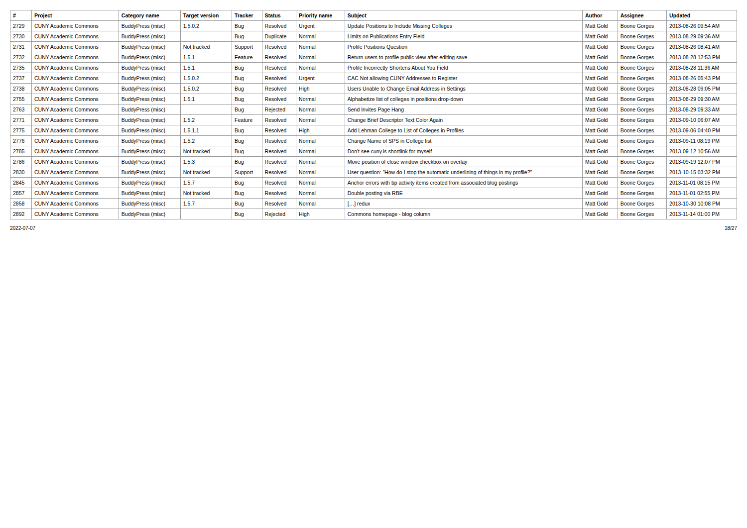| # | Project | Category name | Target version | Tracker | Status | Priority name | Subject | Author | Assignee | Updated |
| --- | --- | --- | --- | --- | --- | --- | --- | --- | --- | --- |
| 2729 | CUNY Academic Commons | BuddyPress (misc) | 1.5.0.2 | Bug | Resolved | Urgent | Update Positions to Include Missing Colleges | Matt Gold | Boone Gorges | 2013-08-26 09:54 AM |
| 2730 | CUNY Academic Commons | BuddyPress (misc) | | Bug | Duplicate | Normal | Limits on Publications Entry Field | Matt Gold | Boone Gorges | 2013-08-29 09:36 AM |
| 2731 | CUNY Academic Commons | BuddyPress (misc) | Not tracked | Support | Resolved | Normal | Profile Positions Question | Matt Gold | Boone Gorges | 2013-08-26 08:41 AM |
| 2732 | CUNY Academic Commons | BuddyPress (misc) | 1.5.1 | Feature | Resolved | Normal | Return users to profile public view after editing save | Matt Gold | Boone Gorges | 2013-08-28 12:53 PM |
| 2735 | CUNY Academic Commons | BuddyPress (misc) | 1.5.1 | Bug | Resolved | Normal | Profile Incorrectly Shortens About You Field | Matt Gold | Boone Gorges | 2013-08-28 11:36 AM |
| 2737 | CUNY Academic Commons | BuddyPress (misc) | 1.5.0.2 | Bug | Resolved | Urgent | CAC Not allowing CUNY Addresses to Register | Matt Gold | Boone Gorges | 2013-08-26 05:43 PM |
| 2738 | CUNY Academic Commons | BuddyPress (misc) | 1.5.0.2 | Bug | Resolved | High | Users Unable to Change Email Address in Settings | Matt Gold | Boone Gorges | 2013-08-28 09:05 PM |
| 2755 | CUNY Academic Commons | BuddyPress (misc) | 1.5.1 | Bug | Resolved | Normal | Alphabetize list of colleges in positions drop-down | Matt Gold | Boone Gorges | 2013-08-29 09:30 AM |
| 2763 | CUNY Academic Commons | BuddyPress (misc) | | Bug | Rejected | Normal | Send Invites Page Hang | Matt Gold | Boone Gorges | 2013-08-29 09:33 AM |
| 2771 | CUNY Academic Commons | BuddyPress (misc) | 1.5.2 | Feature | Resolved | Normal | Change Brief Descriptor Text Color Again | Matt Gold | Boone Gorges | 2013-09-10 06:07 AM |
| 2775 | CUNY Academic Commons | BuddyPress (misc) | 1.5.1.1 | Bug | Resolved | High | Add Lehman College to List of Colleges in Profiles | Matt Gold | Boone Gorges | 2013-09-06 04:40 PM |
| 2776 | CUNY Academic Commons | BuddyPress (misc) | 1.5.2 | Bug | Resolved | Normal | Change Name of SPS in College list | Matt Gold | Boone Gorges | 2013-09-11 08:19 PM |
| 2785 | CUNY Academic Commons | BuddyPress (misc) | Not tracked | Bug | Resolved | Normal | Don't see cuny.is shortlink for myself | Matt Gold | Boone Gorges | 2013-09-12 10:56 AM |
| 2786 | CUNY Academic Commons | BuddyPress (misc) | 1.5.3 | Bug | Resolved | Normal | Move position of close window checkbox on overlay | Matt Gold | Boone Gorges | 2013-09-19 12:07 PM |
| 2830 | CUNY Academic Commons | BuddyPress (misc) | Not tracked | Support | Resolved | Normal | User question: "How do I stop the automatic underlining of things in my profile?" | Matt Gold | Boone Gorges | 2013-10-15 03:32 PM |
| 2845 | CUNY Academic Commons | BuddyPress (misc) | 1.5.7 | Bug | Resolved | Normal | Anchor errors with bp activity items created from associated blog postings | Matt Gold | Boone Gorges | 2013-11-01 08:15 PM |
| 2857 | CUNY Academic Commons | BuddyPress (misc) | Not tracked | Bug | Resolved | Normal | Double posting via RBE | Matt Gold | Boone Gorges | 2013-11-01 02:55 PM |
| 2858 | CUNY Academic Commons | BuddyPress (misc) | 1.5.7 | Bug | Resolved | Normal | […] redux | Matt Gold | Boone Gorges | 2013-10-30 10:08 PM |
| 2892 | CUNY Academic Commons | BuddyPress (misc) | | Bug | Rejected | High | Commons homepage - blog column | Matt Gold | Boone Gorges | 2013-11-14 01:00 PM |
2022-07-07 18/27